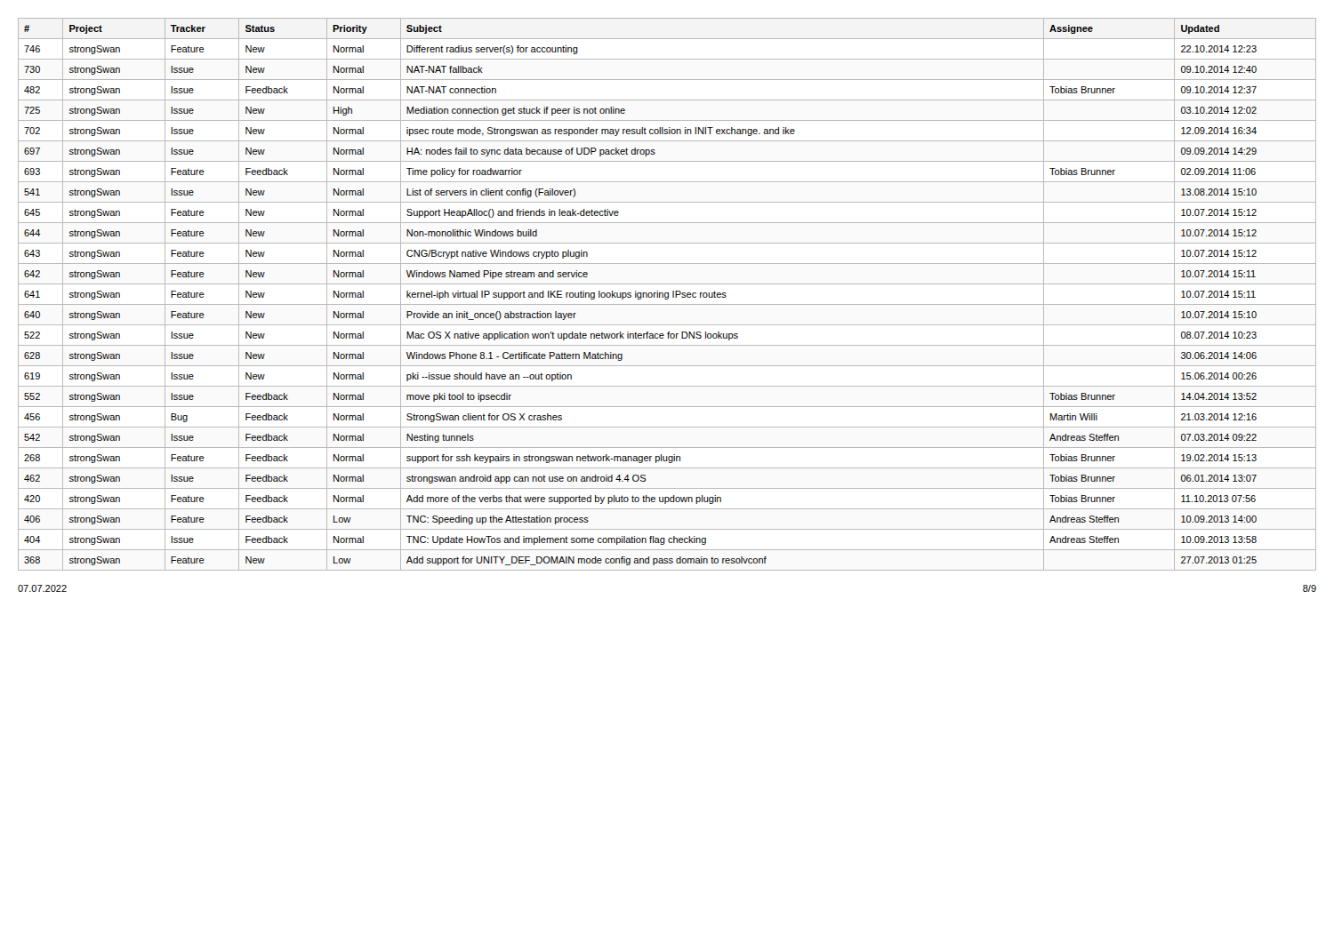Issue tracker listing
| # | Project | Tracker | Status | Priority | Subject | Assignee | Updated |
| --- | --- | --- | --- | --- | --- | --- | --- |
| 746 | strongSwan | Feature | New | Normal | Different radius server(s) for accounting | | 22.10.2014 12:23 |
| 730 | strongSwan | Issue | New | Normal | NAT-NAT fallback | | 09.10.2014 12:40 |
| 482 | strongSwan | Issue | Feedback | Normal | NAT-NAT connection | Tobias Brunner | 09.10.2014 12:37 |
| 725 | strongSwan | Issue | New | High | Mediation connection get stuck if peer is not online | | 03.10.2014 12:02 |
| 702 | strongSwan | Issue | New | Normal | ipsec route mode, Strongswan as responder may result collsion in INIT exchange. and ike | | 12.09.2014 16:34 |
| 697 | strongSwan | Issue | New | Normal | HA: nodes fail to sync data because of UDP packet drops | | 09.09.2014 14:29 |
| 693 | strongSwan | Feature | Feedback | Normal | Time policy for roadwarrior | Tobias Brunner | 02.09.2014 11:06 |
| 541 | strongSwan | Issue | New | Normal | List of servers in client config (Failover) | | 13.08.2014 15:10 |
| 645 | strongSwan | Feature | New | Normal | Support HeapAlloc() and friends in leak-detective | | 10.07.2014 15:12 |
| 644 | strongSwan | Feature | New | Normal | Non-monolithic Windows build | | 10.07.2014 15:12 |
| 643 | strongSwan | Feature | New | Normal | CNG/Bcrypt native Windows crypto plugin | | 10.07.2014 15:12 |
| 642 | strongSwan | Feature | New | Normal | Windows Named Pipe stream and service | | 10.07.2014 15:11 |
| 641 | strongSwan | Feature | New | Normal | kernel-iph virtual IP support and IKE routing lookups ignoring IPsec routes | | 10.07.2014 15:11 |
| 640 | strongSwan | Feature | New | Normal | Provide an init_once() abstraction layer | | 10.07.2014 15:10 |
| 522 | strongSwan | Issue | New | Normal | Mac OS X native application won't update network interface for DNS lookups | | 08.07.2014 10:23 |
| 628 | strongSwan | Issue | New | Normal | Windows Phone 8.1 - Certificate Pattern Matching | | 30.06.2014 14:06 |
| 619 | strongSwan | Issue | New | Normal | pki --issue should have an --out option | | 15.06.2014 00:26 |
| 552 | strongSwan | Issue | Feedback | Normal | move pki tool to ipsecdir | Tobias Brunner | 14.04.2014 13:52 |
| 456 | strongSwan | Bug | Feedback | Normal | StrongSwan client for OS X crashes | Martin Willi | 21.03.2014 12:16 |
| 542 | strongSwan | Issue | Feedback | Normal | Nesting tunnels | Andreas Steffen | 07.03.2014 09:22 |
| 268 | strongSwan | Feature | Feedback | Normal | support for ssh keypairs in strongswan network-manager plugin | Tobias Brunner | 19.02.2014 15:13 |
| 462 | strongSwan | Issue | Feedback | Normal | strongswan android app can not use on android 4.4 OS | Tobias Brunner | 06.01.2014 13:07 |
| 420 | strongSwan | Feature | Feedback | Normal | Add more of the verbs that were supported by pluto to the updown plugin | Tobias Brunner | 11.10.2013 07:56 |
| 406 | strongSwan | Feature | Feedback | Low | TNC: Speeding up the Attestation process | Andreas Steffen | 10.09.2013 14:00 |
| 404 | strongSwan | Issue | Feedback | Normal | TNC: Update HowTos and implement some compilation flag checking | Andreas Steffen | 10.09.2013 13:58 |
| 368 | strongSwan | Feature | New | Low | Add support for UNITY_DEF_DOMAIN mode config and pass domain to resolvconf | | 27.07.2013 01:25 |
07.07.2022 8/9